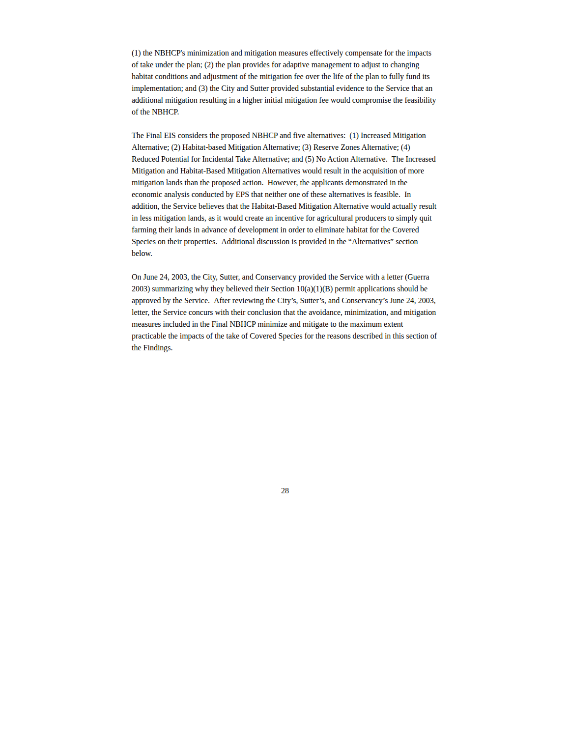(1) the NBHCP's minimization and mitigation measures effectively compensate for the impacts of take under the plan; (2) the plan provides for adaptive management to adjust to changing habitat conditions and adjustment of the mitigation fee over the life of the plan to fully fund its implementation; and (3) the City and Sutter provided substantial evidence to the Service that an additional mitigation resulting in a higher initial mitigation fee would compromise the feasibility of the NBHCP.
The Final EIS considers the proposed NBHCP and five alternatives: (1) Increased Mitigation Alternative; (2) Habitat-based Mitigation Alternative; (3) Reserve Zones Alternative; (4) Reduced Potential for Incidental Take Alternative; and (5) No Action Alternative. The Increased Mitigation and Habitat-Based Mitigation Alternatives would result in the acquisition of more mitigation lands than the proposed action. However, the applicants demonstrated in the economic analysis conducted by EPS that neither one of these alternatives is feasible. In addition, the Service believes that the Habitat-Based Mitigation Alternative would actually result in less mitigation lands, as it would create an incentive for agricultural producers to simply quit farming their lands in advance of development in order to eliminate habitat for the Covered Species on their properties. Additional discussion is provided in the “Alternatives” section below.
On June 24, 2003, the City, Sutter, and Conservancy provided the Service with a letter (Guerra 2003) summarizing why they believed their Section 10(a)(1)(B) permit applications should be approved by the Service. After reviewing the City’s, Sutter’s, and Conservancy’s June 24, 2003, letter, the Service concurs with their conclusion that the avoidance, minimization, and mitigation measures included in the Final NBHCP minimize and mitigate to the maximum extent practicable the impacts of the take of Covered Species for the reasons described in this section of the Findings.
28